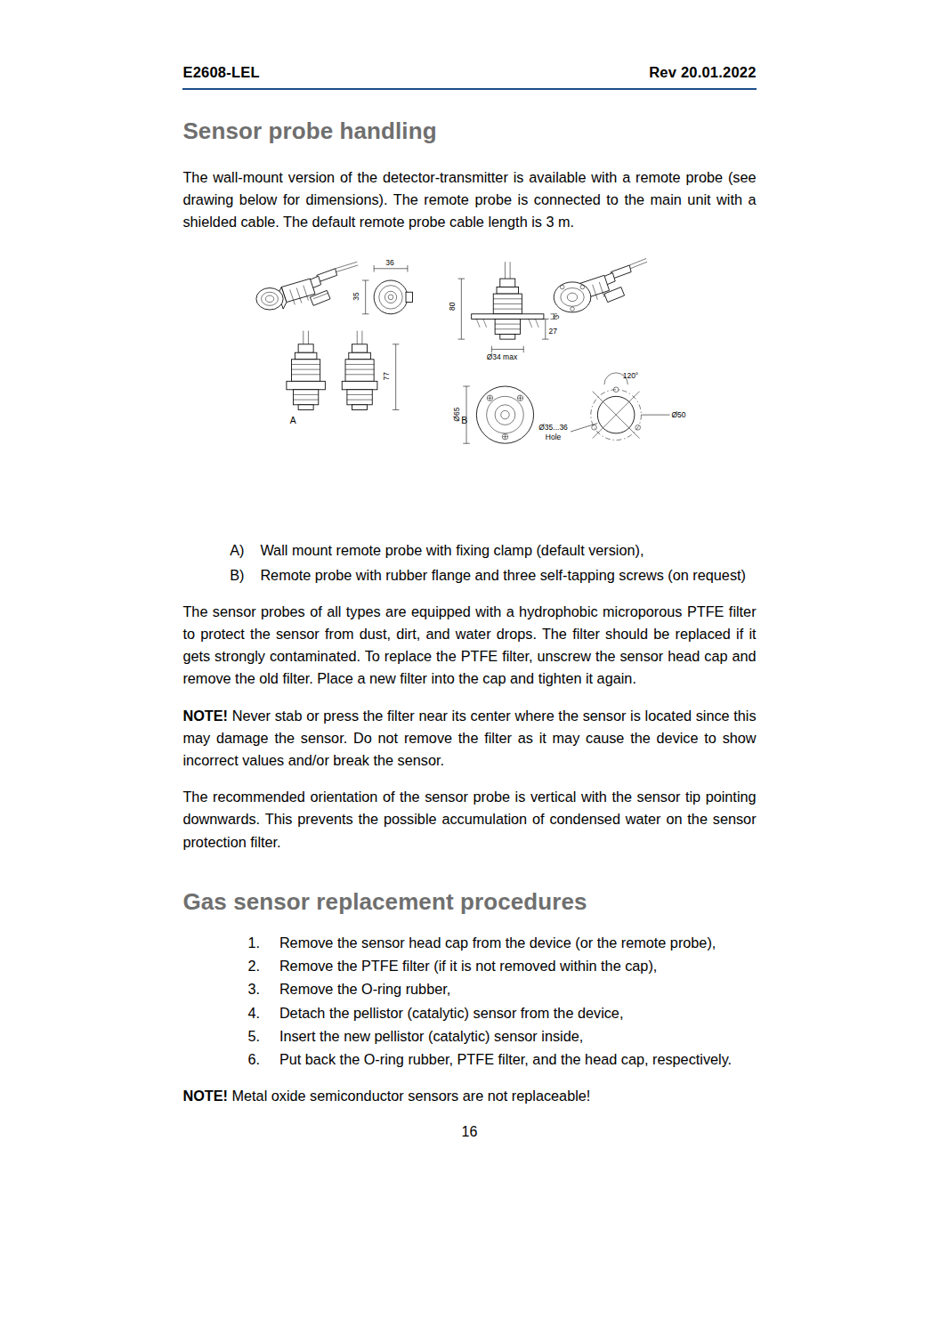E2608-LEL
Rev 20.01.2022
Sensor probe handling
The wall-mount version of the detector-transmitter is available with a remote probe (see drawing below for dimensions). The remote probe is connected to the main unit with a shielded cable. The default remote probe cable length is 3 m.
36 35 77 A 80 3 27 Ø34 max Ø65 120° Ø50 Ø35...36 Hole B
A) Wall mount remote probe with fixing clamp (default version),
B) Remote probe with rubber flange and three self-tapping screws (on request)
The sensor probes of all types are equipped with a hydrophobic microporous PTFE filter to protect the sensor from dust, dirt, and water drops. The filter should be replaced if it gets strongly contaminated. To replace the PTFE filter, unscrew the sensor head cap and remove the old filter. Place a new filter into the cap and tighten it again.
NOTE! Never stab or press the filter near its center where the sensor is located since this may damage the sensor. Do not remove the filter as it may cause the device to show incorrect values and/or break the sensor.
The recommended orientation of the sensor probe is vertical with the sensor tip pointing downwards. This prevents the possible accumulation of condensed water on the sensor protection filter.
Gas sensor replacement procedures
Remove the sensor head cap from the device (or the remote probe),
Remove the PTFE filter (if it is not removed within the cap),
Remove the O-ring rubber,
Detach the pellistor (catalytic) sensor from the device,
Insert the new pellistor (catalytic) sensor inside,
Put back the O-ring rubber, PTFE filter, and the head cap, respectively.
NOTE! Metal oxide semiconductor sensors are not replaceable!
16